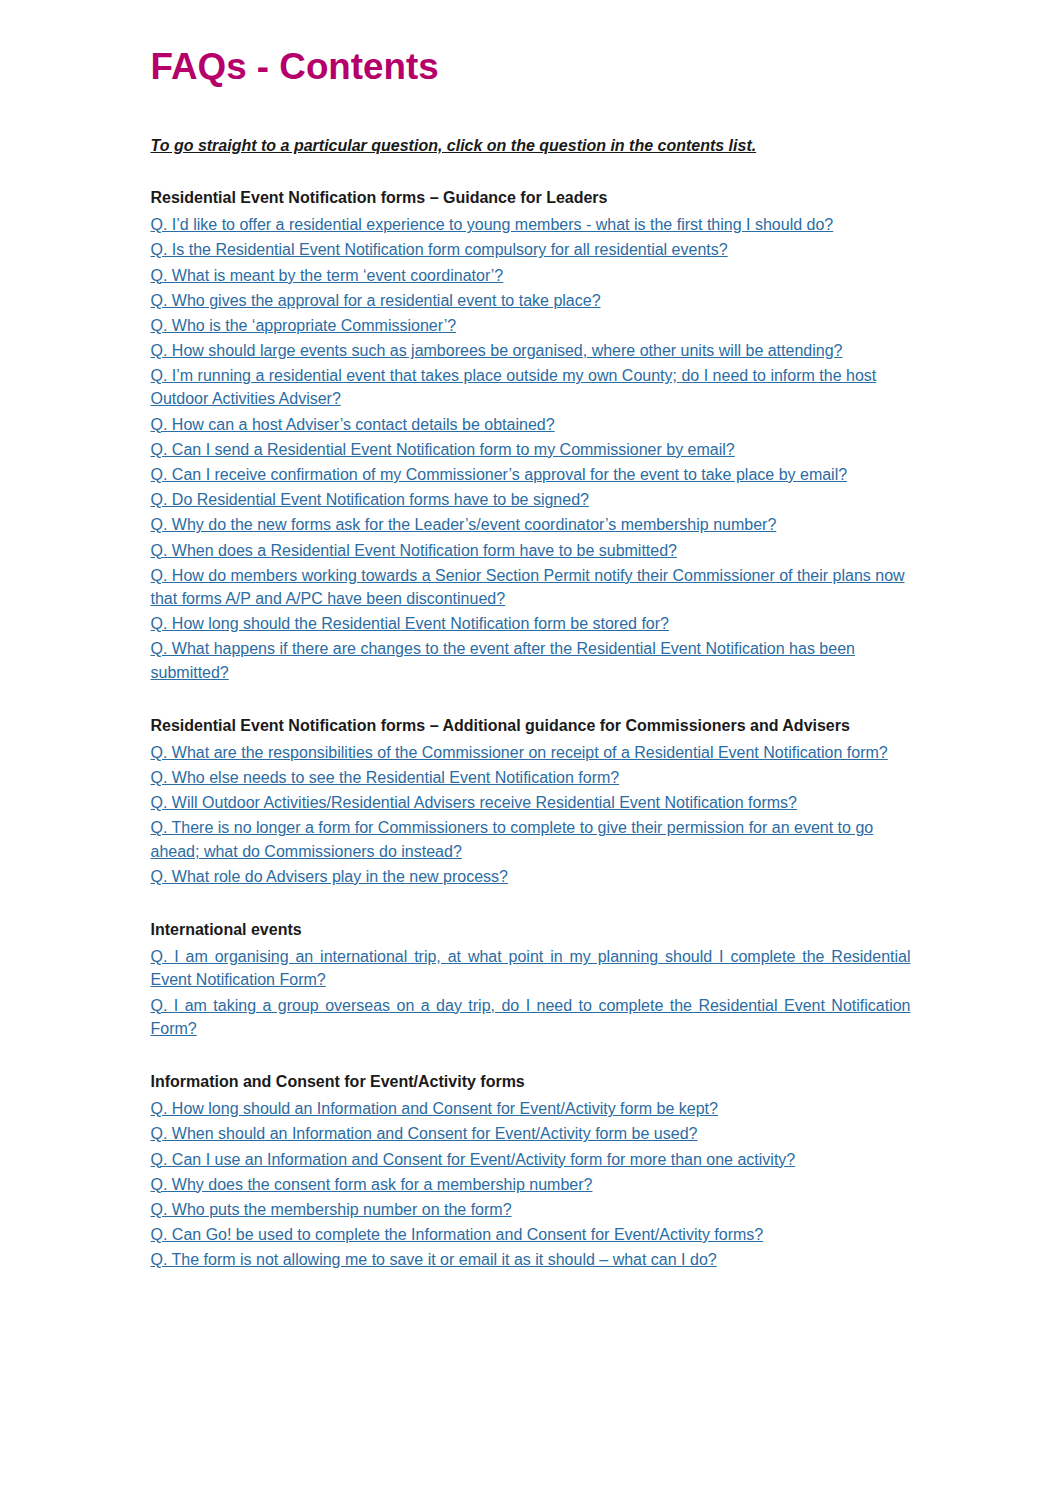FAQs - Contents
To go straight to a particular question, click on the question in the contents list.
Residential Event Notification forms – Guidance for Leaders
Q. I’d like to offer a residential experience to young members - what is the first thing I should do?
Q. Is the Residential Event Notification form compulsory for all residential events?
Q. What is meant by the term ‘event coordinator’?
Q. Who gives the approval for a residential event to take place?
Q. Who is the ‘appropriate Commissioner’?
Q. How should large events such as jamborees be organised, where other units will be attending?
Q. I’m running a residential event that takes place outside my own County; do I need to inform the host Outdoor Activities Adviser?
Q. How can a host Adviser’s contact details be obtained?
Q. Can I send a Residential Event Notification form to my Commissioner by email?
Q. Can I receive confirmation of my Commissioner’s approval for the event to take place by email?
Q. Do Residential Event Notification forms have to be signed?
Q. Why do the new forms ask for the Leader’s/event coordinator’s membership number?
Q. When does a Residential Event Notification form have to be submitted?
Q. How do members working towards a Senior Section Permit notify their Commissioner of their plans now that forms A/P and A/PC have been discontinued?
Q. How long should the Residential Event Notification form be stored for?
Q. What happens if there are changes to the event after the Residential Event Notification has been submitted?
Residential Event Notification forms – Additional guidance for Commissioners and Advisers
Q. What are the responsibilities of the Commissioner on receipt of a Residential Event Notification form?
Q. Who else needs to see the Residential Event Notification form?
Q. Will Outdoor Activities/Residential Advisers receive Residential Event Notification forms?
Q. There is no longer a form for Commissioners to complete to give their permission for an event to go ahead; what do Commissioners do instead?
Q. What role do Advisers play in the new process?
International events
Q. I am organising an international trip, at what point in my planning should I complete the Residential Event Notification Form?
Q. I am taking a group overseas on a day trip, do I need to complete the Residential Event Notification Form?
Information and Consent for Event/Activity forms
Q. How long should an Information and Consent for Event/Activity form be kept?
Q. When should an Information and Consent for Event/Activity form be used?
Q. Can I use an Information and Consent for Event/Activity form for more than one activity?
Q. Why does the consent form ask for a membership number?
Q. Who puts the membership number on the form?
Q. Can Go! be used to complete the Information and Consent for Event/Activity forms?
Q. The form is not allowing me to save it or email it as it should – what can I do?